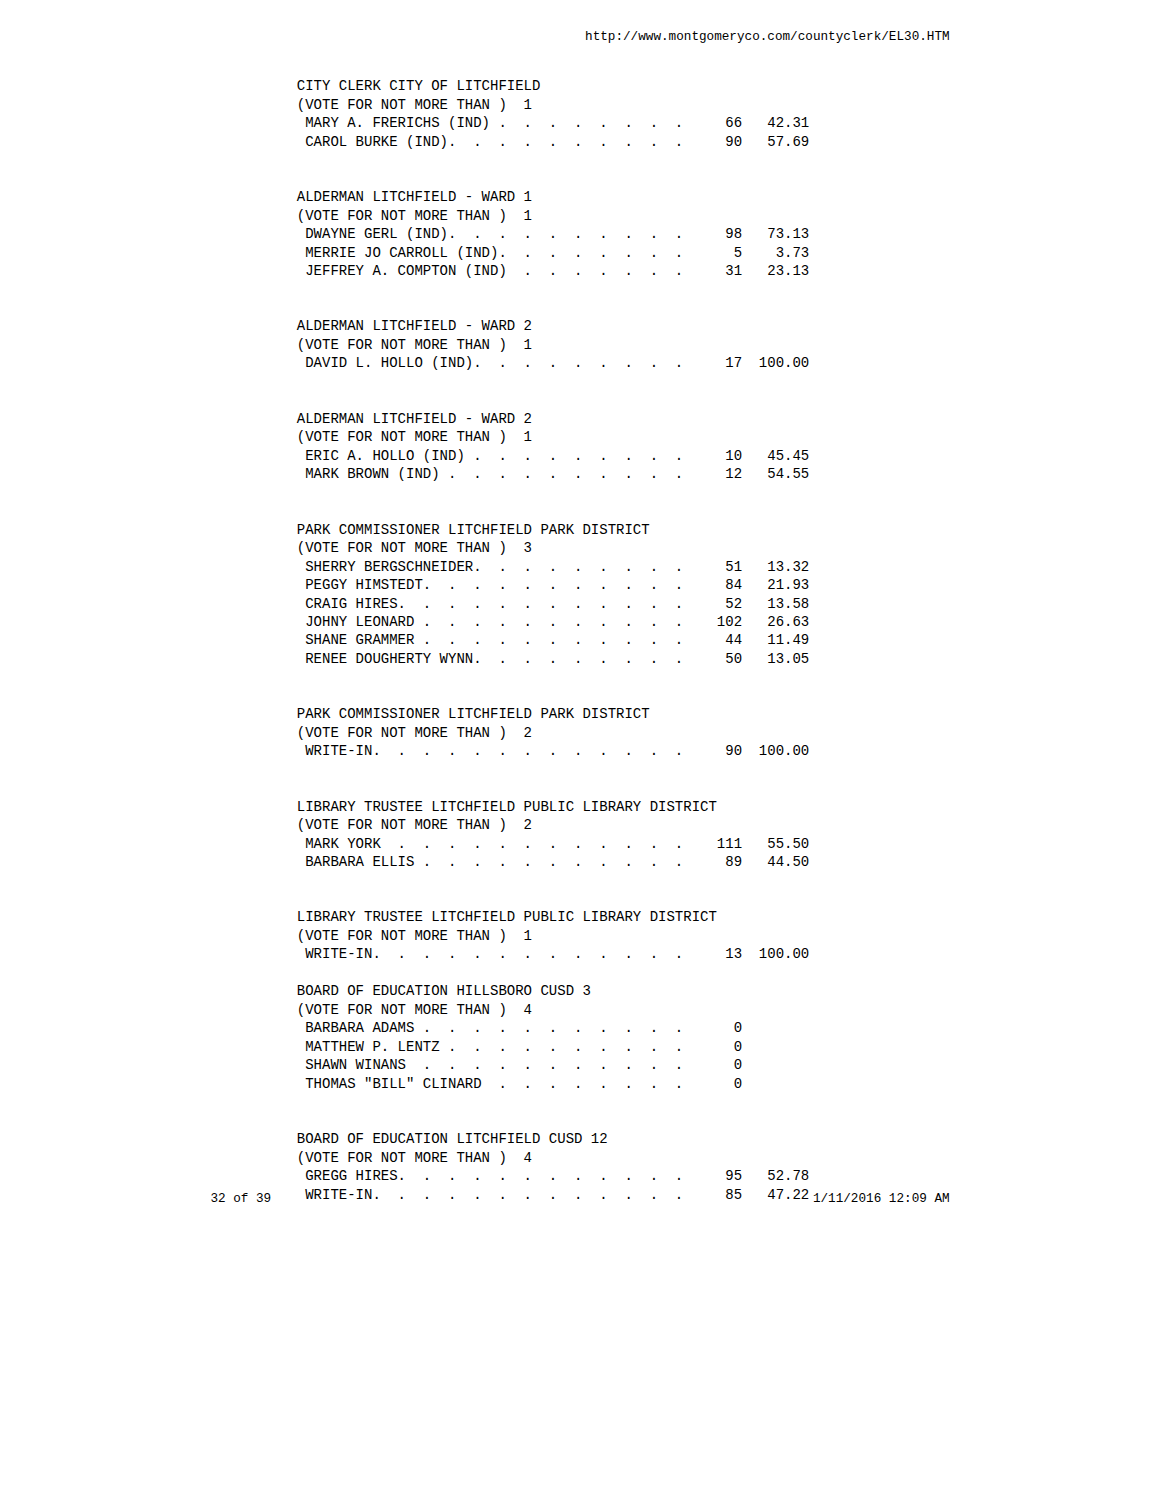http://www.montgomeryco.com/countyclerk/EL30.HTM
CITY CLERK CITY OF LITCHFIELD
(VOTE FOR NOT MORE THAN )  1
 MARY A. FRERICHS (IND) .  .  .  .  .  .  .  .     66   42.31
 CAROL BURKE (IND).  .  .  .  .  .  .  .  .  .     90   57.69


ALDERMAN LITCHFIELD - WARD 1
(VOTE FOR NOT MORE THAN )  1
 DWAYNE GERL (IND).  .  .  .  .  .  .  .  .  .     98   73.13
 MERRIE JO CARROLL (IND).  .  .  .  .  .  .  .      5    3.73
 JEFFREY A. COMPTON (IND)  .  .  .  .  .  .  .     31   23.13


ALDERMAN LITCHFIELD - WARD 2
(VOTE FOR NOT MORE THAN )  1
 DAVID L. HOLLO (IND).  .  .  .  .  .  .  .  .     17  100.00


ALDERMAN LITCHFIELD - WARD 2
(VOTE FOR NOT MORE THAN )  1
 ERIC A. HOLLO (IND) .  .  .  .  .  .  .  .  .     10   45.45
 MARK BROWN (IND) .  .  .  .  .  .  .  .  .  .     12   54.55


PARK COMMISSIONER LITCHFIELD PARK DISTRICT
(VOTE FOR NOT MORE THAN )  3
 SHERRY BERGSCHNEIDER.  .  .  .  .  .  .  .  .     51   13.32
 PEGGY HIMSTEDT.  .  .  .  .  .  .  .  .  .  .     84   21.93
 CRAIG HIRES.  .  .  .  .  .  .  .  .  .  .  .     52   13.58
 JOHNY LEONARD .  .  .  .  .  .  .  .  .  .  .    102   26.63
 SHANE GRAMMER .  .  .  .  .  .  .  .  .  .  .     44   11.49
 RENEE DOUGHERTY WYNN.  .  .  .  .  .  .  .  .     50   13.05


PARK COMMISSIONER LITCHFIELD PARK DISTRICT
(VOTE FOR NOT MORE THAN )  2
 WRITE-IN.  .  .  .  .  .  .  .  .  .  .  .  .     90  100.00


LIBRARY TRUSTEE LITCHFIELD PUBLIC LIBRARY DISTRICT
(VOTE FOR NOT MORE THAN )  2
 MARK YORK  .  .  .  .  .  .  .  .  .  .  .  .    111   55.50
 BARBARA ELLIS .  .  .  .  .  .  .  .  .  .  .     89   44.50


LIBRARY TRUSTEE LITCHFIELD PUBLIC LIBRARY DISTRICT
(VOTE FOR NOT MORE THAN )  1
 WRITE-IN.  .  .  .  .  .  .  .  .  .  .  .  .     13  100.00

BOARD OF EDUCATION HILLSBORO CUSD 3
(VOTE FOR NOT MORE THAN )  4
 BARBARA ADAMS .  .  .  .  .  .  .  .  .  .  .      0
 MATTHEW P. LENTZ .  .  .  .  .  .  .  .  .  .      0
 SHAWN WINANS  .  .  .  .  .  .  .  .  .  .  .      0
 THOMAS "BILL" CLINARD  .  .  .  .  .  .  .  .      0


BOARD OF EDUCATION LITCHFIELD CUSD 12
(VOTE FOR NOT MORE THAN )  4
 GREGG HIRES.  .  .  .  .  .  .  .  .  .  .  .     95   52.78
 WRITE-IN.  .  .  .  .  .  .  .  .  .  .  .  .     85   47.22
32 of 39 1/11/2016 12:09 AM